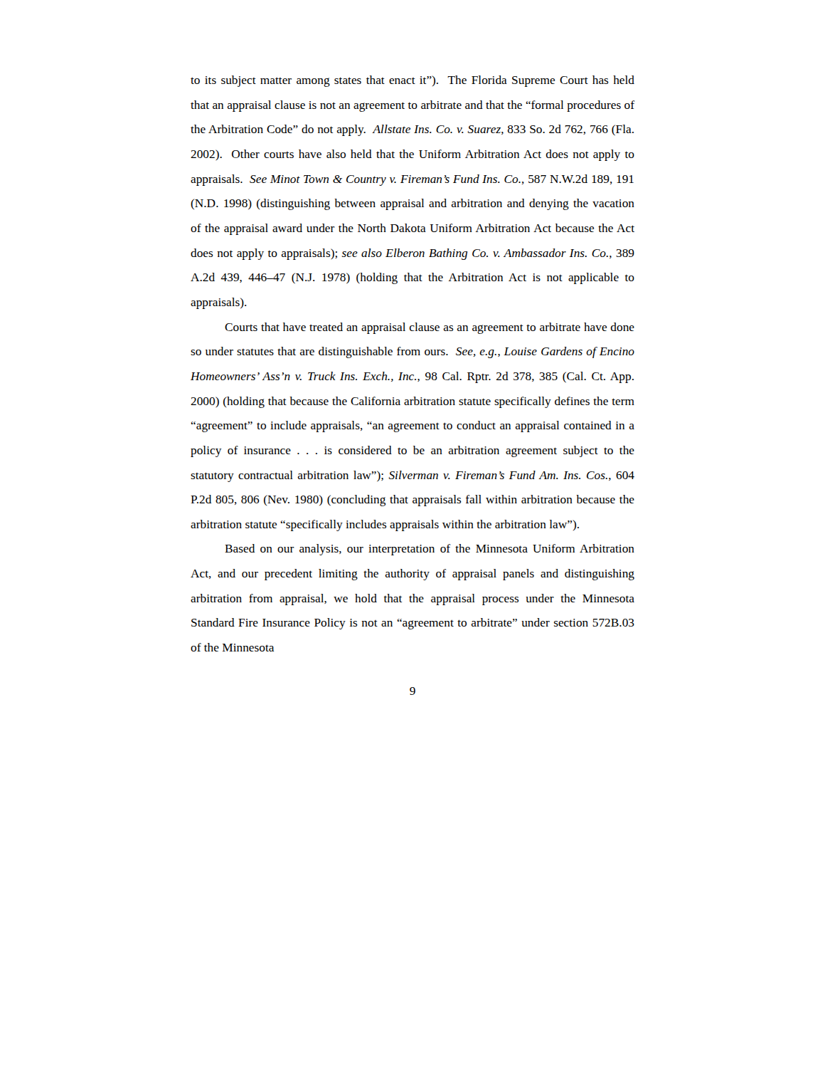to its subject matter among states that enact it”). The Florida Supreme Court has held that an appraisal clause is not an agreement to arbitrate and that the “formal procedures of the Arbitration Code” do not apply. Allstate Ins. Co. v. Suarez, 833 So. 2d 762, 766 (Fla. 2002). Other courts have also held that the Uniform Arbitration Act does not apply to appraisals. See Minot Town & Country v. Fireman’s Fund Ins. Co., 587 N.W.2d 189, 191 (N.D. 1998) (distinguishing between appraisal and arbitration and denying the vacation of the appraisal award under the North Dakota Uniform Arbitration Act because the Act does not apply to appraisals); see also Elberon Bathing Co. v. Ambassador Ins. Co., 389 A.2d 439, 446–47 (N.J. 1978) (holding that the Arbitration Act is not applicable to appraisals).
Courts that have treated an appraisal clause as an agreement to arbitrate have done so under statutes that are distinguishable from ours. See, e.g., Louise Gardens of Encino Homeowners’ Ass’n v. Truck Ins. Exch., Inc., 98 Cal. Rptr. 2d 378, 385 (Cal. Ct. App. 2000) (holding that because the California arbitration statute specifically defines the term “agreement” to include appraisals, “an agreement to conduct an appraisal contained in a policy of insurance . . . is considered to be an arbitration agreement subject to the statutory contractual arbitration law”); Silverman v. Fireman’s Fund Am. Ins. Cos., 604 P.2d 805, 806 (Nev. 1980) (concluding that appraisals fall within arbitration because the arbitration statute “specifically includes appraisals within the arbitration law”).
Based on our analysis, our interpretation of the Minnesota Uniform Arbitration Act, and our precedent limiting the authority of appraisal panels and distinguishing arbitration from appraisal, we hold that the appraisal process under the Minnesota Standard Fire Insurance Policy is not an “agreement to arbitrate” under section 572B.03 of the Minnesota
9